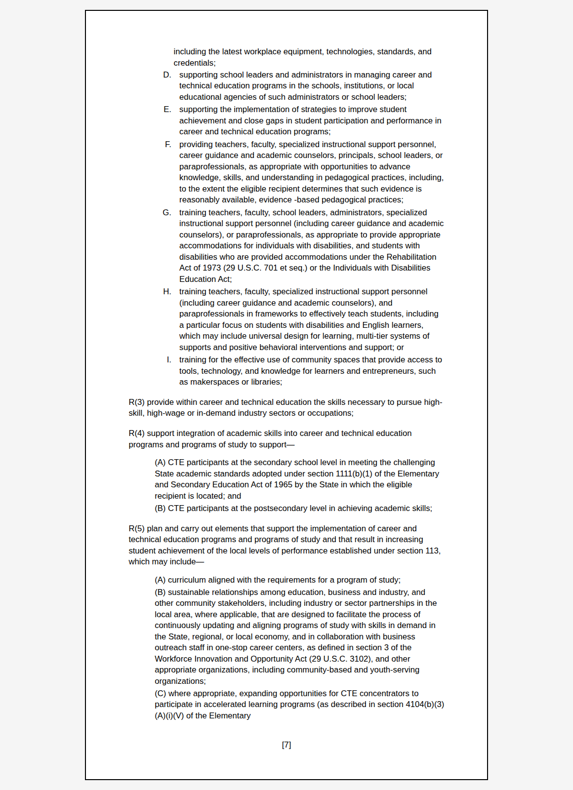including the latest workplace equipment, technologies, standards, and credentials;
supporting school leaders and administrators in managing career and technical education programs in the schools, institutions, or local educational agencies of such administrators or school leaders;
supporting the implementation of strategies to improve student achievement and close gaps in student participation and performance in career and technical education programs;
providing teachers, faculty, specialized instructional support personnel, career guidance and academic counselors, principals, school leaders, or paraprofessionals, as appropriate with opportunities to advance knowledge, skills, and understanding in pedagogical practices, including, to the extent the eligible recipient determines that such evidence is reasonably available, evidence -based pedagogical practices;
training teachers, faculty, school leaders, administrators, specialized instructional support personnel (including career guidance and academic counselors), or paraprofessionals, as appropriate to provide appropriate accommodations for individuals with disabilities, and students with disabilities who are provided accommodations under the Rehabilitation Act of 1973 (29 U.S.C. 701 et seq.) or the Individuals with Disabilities Education Act;
training teachers, faculty, specialized instructional support personnel (including career guidance and academic counselors), and paraprofessionals in frameworks to effectively teach students, including a particular focus on students with disabilities and English learners, which may include universal design for learning, multi-tier systems of supports and positive behavioral interventions and support; or
training for the effective use of community spaces that provide access to tools, technology, and knowledge for learners and entrepreneurs, such as makerspaces or libraries;
R(3) provide within career and technical education the skills necessary to pursue high-skill, high-wage or in-demand industry sectors or occupations;
R(4) support integration of academic skills into career and technical education programs and programs of study to support—
(A) CTE participants at the secondary school level in meeting the challenging State academic standards adopted under section 1111(b)(1) of the Elementary and Secondary Education Act of 1965 by the State in which the eligible recipient is located; and
(B) CTE participants at the postsecondary level in achieving academic skills;
R(5) plan and carry out elements that support the implementation of career and technical education programs and programs of study and that result in increasing student achievement of the local levels of performance established under section 113, which may include—
(A) curriculum aligned with the requirements for a program of study;
(B) sustainable relationships among education, business and industry, and other community stakeholders, including industry or sector partnerships in the local area, where applicable, that are designed to facilitate the process of continuously updating and aligning programs of study with skills in demand in the State, regional, or local economy, and in collaboration with business outreach staff in one-stop career centers, as defined in section 3 of the Workforce Innovation and Opportunity Act (29 U.S.C. 3102), and other appropriate organizations, including community-based and youth-serving organizations;
(C) where appropriate, expanding opportunities for CTE concentrators to participate in accelerated learning programs (as described in section 4104(b)(3)(A)(i)(V) of the Elementary
[7]